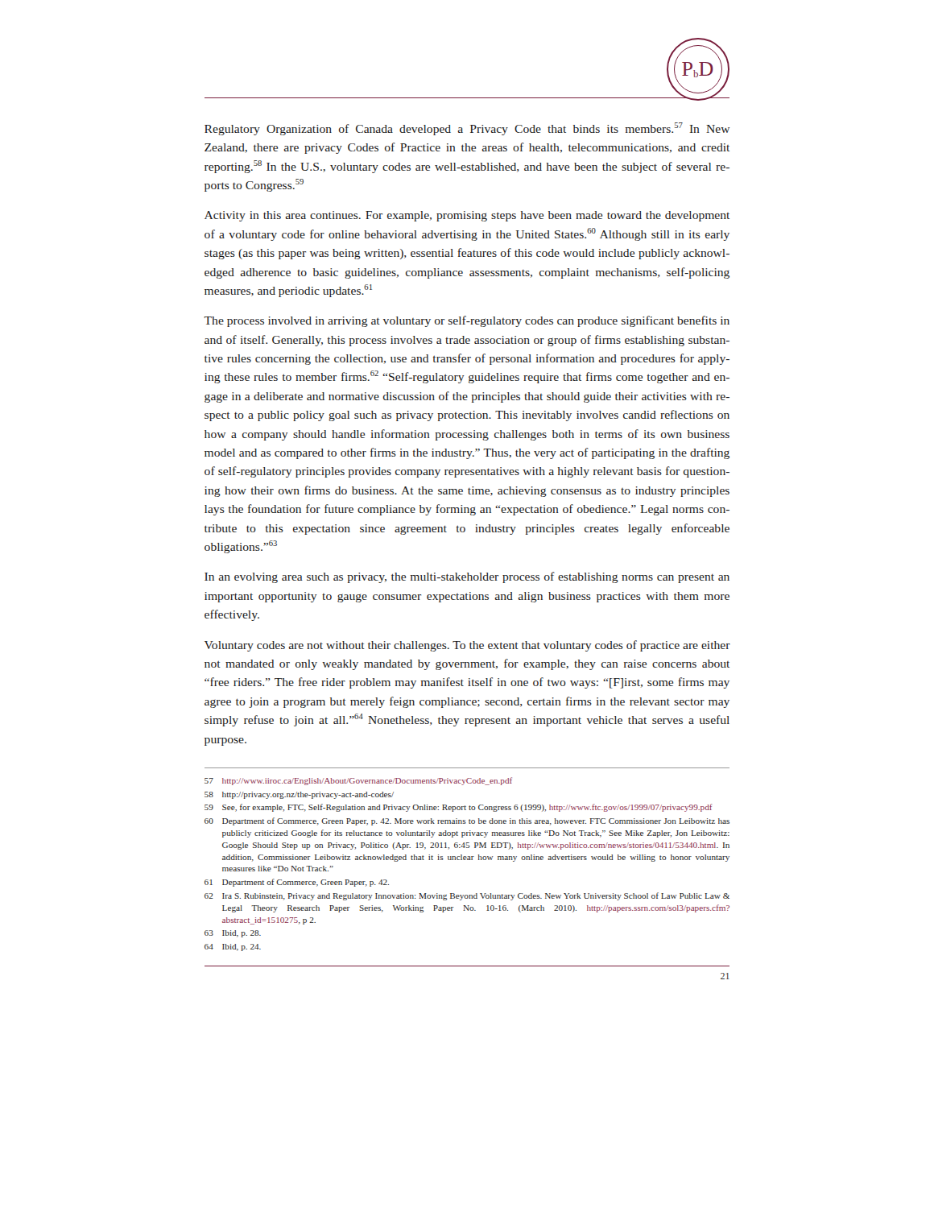Pb D
Regulatory Organization of Canada developed a Privacy Code that binds its members.57 In New Zealand, there are privacy Codes of Practice in the areas of health, telecommunications, and credit reporting.58 In the U.S., voluntary codes are well-established, and have been the subject of several reports to Congress.59
Activity in this area continues. For example, promising steps have been made toward the development of a voluntary code for online behavioral advertising in the United States.60 Although still in its early stages (as this paper was being written), essential features of this code would include publicly acknowledged adherence to basic guidelines, compliance assessments, complaint mechanisms, self-policing measures, and periodic updates.61
The process involved in arriving at voluntary or self-regulatory codes can produce significant benefits in and of itself. Generally, this process involves a trade association or group of firms establishing substantive rules concerning the collection, use and transfer of personal information and procedures for applying these rules to member firms.62 “Self-regulatory guidelines require that firms come together and engage in a deliberate and normative discussion of the principles that should guide their activities with respect to a public policy goal such as privacy protection. This inevitably involves candid reflections on how a company should handle information processing challenges both in terms of its own business model and as compared to other firms in the industry.” Thus, the very act of participating in the drafting of self-regulatory principles provides company representatives with a highly relevant basis for questioning how their own firms do business. At the same time, achieving consensus as to industry principles lays the foundation for future compliance by forming an “expectation of obedience.” Legal norms contribute to this expectation since agreement to industry principles creates legally enforceable obligations.”63
In an evolving area such as privacy, the multi-stakeholder process of establishing norms can present an important opportunity to gauge consumer expectations and align business practices with them more effectively.
Voluntary codes are not without their challenges. To the extent that voluntary codes of practice are either not mandated or only weakly mandated by government, for example, they can raise concerns about “free riders.” The free rider problem may manifest itself in one of two ways: “[F]irst, some firms may agree to join a program but merely feign compliance; second, certain firms in the relevant sector may simply refuse to join at all.”64 Nonetheless, they represent an important vehicle that serves a useful purpose.
57
http://www.iiroc.ca/English/About/Governance/Documents/PrivacyCode_en.pdf
58
http://privacy.org.nz/the-privacy-act-and-codes/
59
See, for example, FTC, Self-Regulation and Privacy Online: Report to Congress 6 (1999), http://www.ftc.gov/os/1999/07/privacy99.pdf
60
Department of Commerce, Green Paper, p. 42. More work remains to be done in this area, however. FTC Commissioner Jon Leibowitz has publicly criticized Google for its reluctance to voluntarily adopt privacy measures like “Do Not Track,” See Mike Zapler, Jon Leibowitz: Google Should Step up on Privacy, Politico (Apr. 19, 2011, 6:45 PM EDT), http://www.politico.com/news/stories/0411/53440.html. In addition, Commissioner Leibowitz acknowledged that it is unclear how many online advertisers would be willing to honor voluntary measures like “Do Not Track.”
61
Department of Commerce, Green Paper, p. 42.
62
Ira S. Rubinstein, Privacy and Regulatory Innovation: Moving Beyond Voluntary Codes. New York University School of Law Public Law & Legal Theory Research Paper Series, Working Paper No. 10-16. (March 2010). http://papers.ssrn.com/sol3/papers.cfm?abstract_id=1510275, p 2.
63
Ibid, p. 28.
64
Ibid, p. 24.
21